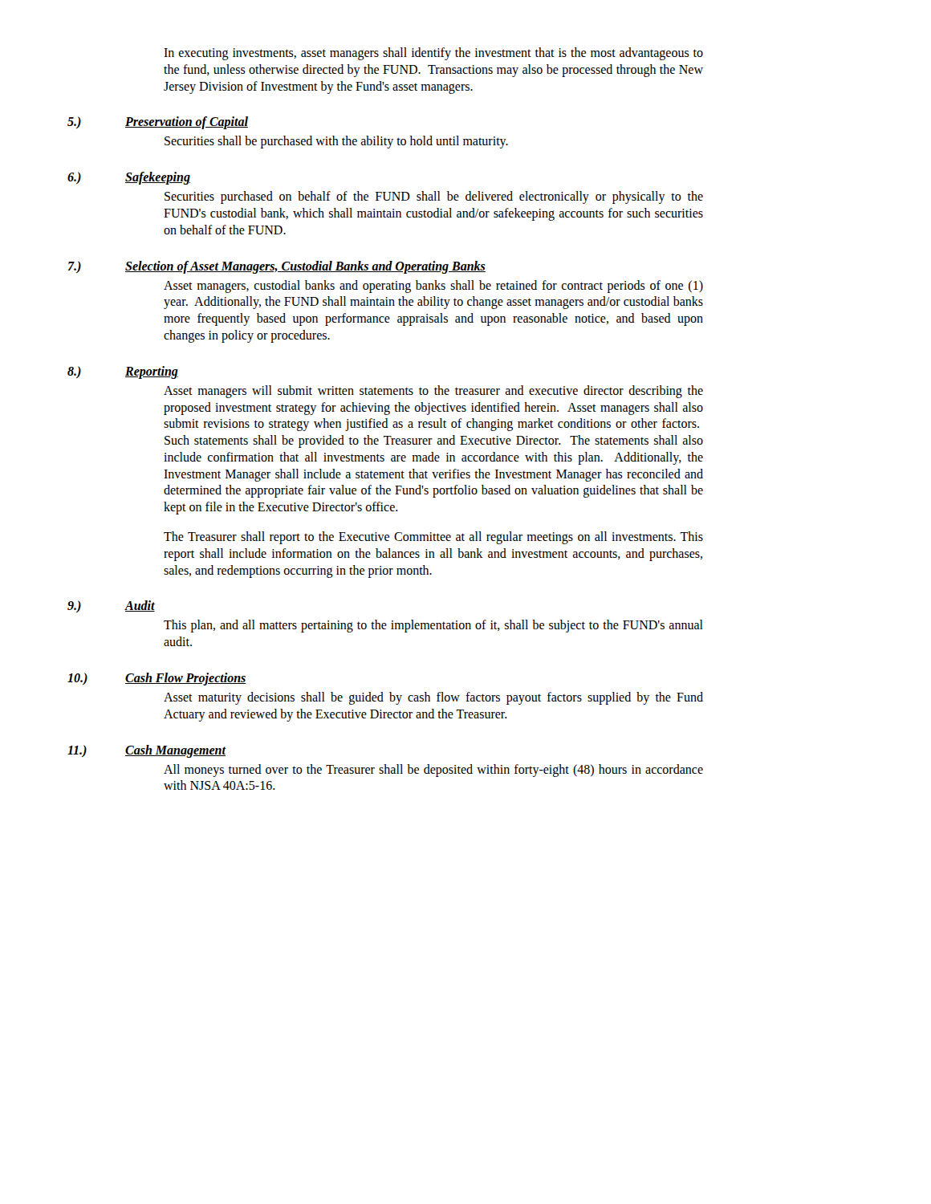In executing investments, asset managers shall identify the investment that is the most advantageous to the fund, unless otherwise directed by the FUND. Transactions may also be processed through the New Jersey Division of Investment by the Fund's asset managers.
5.) Preservation of Capital
Securities shall be purchased with the ability to hold until maturity.
6.) Safekeeping
Securities purchased on behalf of the FUND shall be delivered electronically or physically to the FUND's custodial bank, which shall maintain custodial and/or safekeeping accounts for such securities on behalf of the FUND.
7.) Selection of Asset Managers, Custodial Banks and Operating Banks
Asset managers, custodial banks and operating banks shall be retained for contract periods of one (1) year. Additionally, the FUND shall maintain the ability to change asset managers and/or custodial banks more frequently based upon performance appraisals and upon reasonable notice, and based upon changes in policy or procedures.
8.) Reporting
Asset managers will submit written statements to the treasurer and executive director describing the proposed investment strategy for achieving the objectives identified herein. Asset managers shall also submit revisions to strategy when justified as a result of changing market conditions or other factors. Such statements shall be provided to the Treasurer and Executive Director. The statements shall also include confirmation that all investments are made in accordance with this plan. Additionally, the Investment Manager shall include a statement that verifies the Investment Manager has reconciled and determined the appropriate fair value of the Fund's portfolio based on valuation guidelines that shall be kept on file in the Executive Director's office.
The Treasurer shall report to the Executive Committee at all regular meetings on all investments. This report shall include information on the balances in all bank and investment accounts, and purchases, sales, and redemptions occurring in the prior month.
9.) Audit
This plan, and all matters pertaining to the implementation of it, shall be subject to the FUND's annual audit.
10.) Cash Flow Projections
Asset maturity decisions shall be guided by cash flow factors payout factors supplied by the Fund Actuary and reviewed by the Executive Director and the Treasurer.
11.) Cash Management
All moneys turned over to the Treasurer shall be deposited within forty-eight (48) hours in accordance with NJSA 40A:5-16.